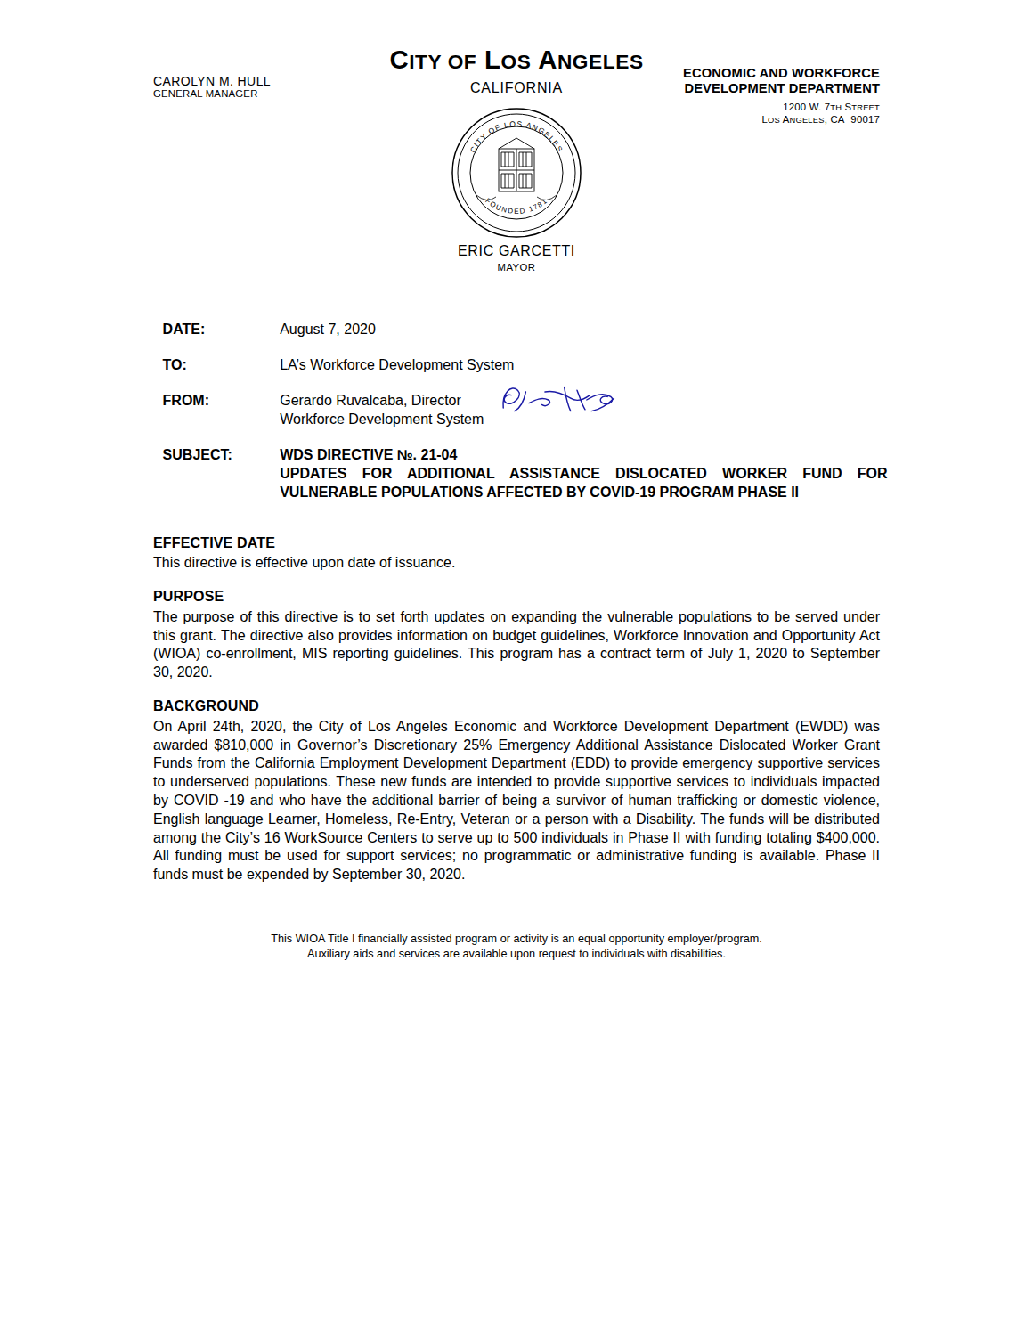CAROLYN M. HULL
GENERAL MANAGER
ECONOMIC AND WORKFORCE
DEVELOPMENT DEPARTMENT
1200 W. 7TH STREET
LOS ANGELES, CA 90017
CITY OF LOS ANGELES
CALIFORNIA
CITY OF LOS ANGELES FOUNDED 1781
ERIC GARCETTI
MAYOR
| DATE: | August 7, 2020 |
| TO: | LA’s Workforce Development System |
| FROM: | Gerardo Ruvalcaba, Director Workforce Development System |
| SUBJECT: | WDS DIRECTIVE №. 21-04 UPDATES FOR ADDITIONAL ASSISTANCE DISLOCATED WORKER FUND FOR VULNERABLE POPULATIONS AFFECTED BY COVID-19 PROGRAM PHASE II |
EFFECTIVE DATE
This directive is effective upon date of issuance.
PURPOSE
The purpose of this directive is to set forth updates on expanding the vulnerable populations to be served under this grant. The directive also provides information on budget guidelines, Workforce Innovation and Opportunity Act (WIOA) co-enrollment, MIS reporting guidelines. This program has a contract term of July 1, 2020 to September 30, 2020.
BACKGROUND
On April 24th, 2020, the City of Los Angeles Economic and Workforce Development Department (EWDD) was awarded $810,000 in Governor’s Discretionary 25% Emergency Additional Assistance Dislocated Worker Grant Funds from the California Employment Development Department (EDD) to provide emergency supportive services to underserved populations. These new funds are intended to provide supportive services to individuals impacted by COVID -19 and who have the additional barrier of being a survivor of human trafficking or domestic violence, English language Learner, Homeless, Re-Entry, Veteran or a person with a Disability. The funds will be distributed among the City’s 16 WorkSource Centers to serve up to 500 individuals in Phase II with funding totaling $400,000. All funding must be used for support services; no programmatic or administrative funding is available. Phase II funds must be expended by September 30, 2020.
This WIOA Title I financially assisted program or activity is an equal opportunity employer/program.
Auxiliary aids and services are available upon request to individuals with disabilities.